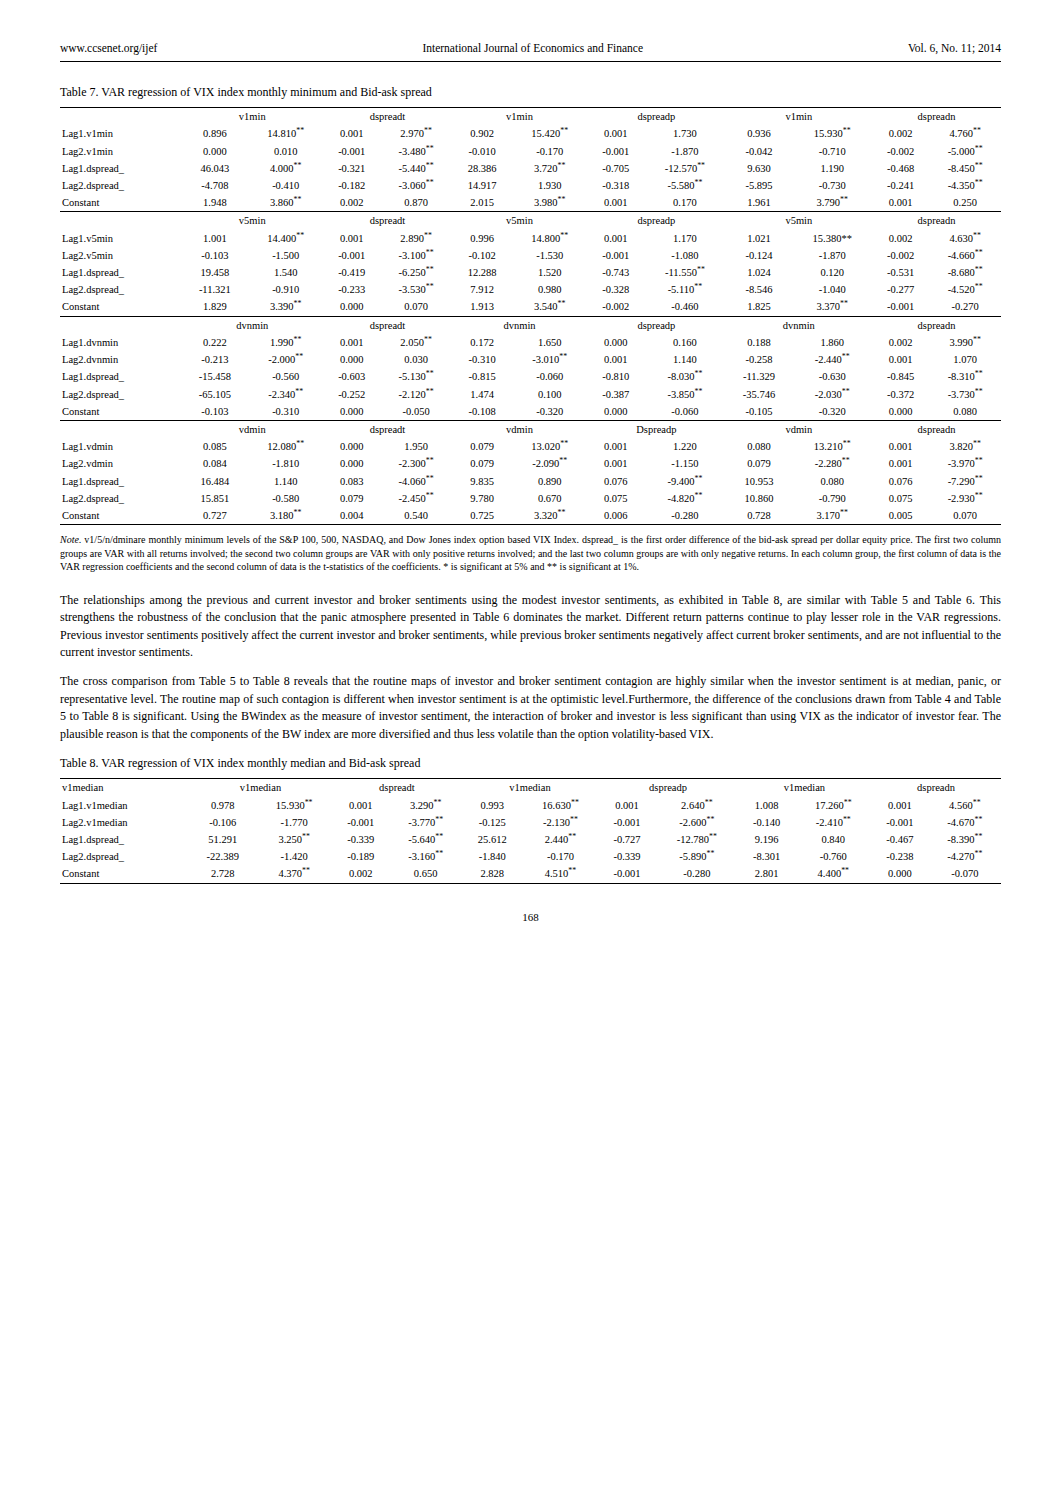www.ccsenet.org/ijef
International Journal of Economics and Finance
Vol. 6, No. 11; 2014
Table 7. VAR regression of VIX index monthly minimum and Bid-ask spread
| | v1min | dspreadt | v1min | dspreadp | v1min | dspreadn |
| Lag1.v1min | 0.896 | 14.810 ** | 0.001 | 2.970 ** | 0.902 | 15.420 ** | 0.001 | 1.730 | 0.936 | 15.930 ** | 0.002 | 4.760 ** |
| Lag2.v1min | 0.000 | 0.010 | -0.001 | -3.480 ** | -0.010 | -0.170 | -0.001 | -1.870 | -0.042 | -0.710 | -0.002 | -5.000 ** |
| Lag1.dspread_ | 46.043 | 4.000 ** | -0.321 | -5.440 ** | 28.386 | 3.720 ** | -0.705 | -12.570 ** | 9.630 | 1.190 | -0.468 | -8.450 ** |
| Lag2.dspread_ | -4.708 | -0.410 | -0.182 | -3.060 ** | 14.917 | 1.930 | -0.318 | -5.580 ** | -5.895 | -0.730 | -0.241 | -4.350 ** |
| Constant | 1.948 | 3.860 ** | 0.002 | 0.870 | 2.015 | 3.980 ** | 0.001 | 0.170 | 1.961 | 3.790 ** | 0.001 | 0.250 |
| | v5min | dspreadt | v5min | dspreadp | v5min | dspreadn |
| Lag1.v5min | 1.001 | 14.400 ** | 0.001 | 2.890 ** | 0.996 | 14.800 ** | 0.001 | 1.170 | 1.021 | 15.380** | 0.002 | 4.630 ** |
| Lag2.v5min | -0.103 | -1.500 | -0.001 | -3.100 ** | -0.102 | -1.530 | -0.001 | -1.080 | -0.124 | -1.870 | -0.002 | -4.660 ** |
| Lag1.dspread_ | 19.458 | 1.540 | -0.419 | -6.250 ** | 12.288 | 1.520 | -0.743 | -11.550 ** | 1.024 | 0.120 | -0.531 | -8.680 ** |
| Lag2.dspread_ | -11.321 | -0.910 | -0.233 | -3.530 ** | 7.912 | 0.980 | -0.328 | -5.110 ** | -8.546 | -1.040 | -0.277 | -4.520 ** |
| Constant | 1.829 | 3.390 ** | 0.000 | 0.070 | 1.913 | 3.540 ** | -0.002 | -0.460 | 1.825 | 3.370 ** | -0.001 | -0.270 |
| | dvnmin | dspreadt | dvnmin | dspreadp | dvnmin | dspreadn |
| Lag1.dvnmin | 0.222 | 1.990 ** | 0.001 | 2.050 ** | 0.172 | 1.650 | 0.000 | 0.160 | 0.188 | 1.860 | 0.002 | 3.990 ** |
| Lag2.dvnmin | -0.213 | -2.000 ** | 0.000 | 0.030 | -0.310 | -3.010 ** | 0.001 | 1.140 | -0.258 | -2.440 ** | 0.001 | 1.070 |
| Lag1.dspread_ | -15.458 | -0.560 | -0.603 | -5.130 ** | -0.815 | -0.060 | -0.810 | -8.030 ** | -11.329 | -0.630 | -0.845 | -8.310 ** |
| Lag2.dspread_ | -65.105 | -2.340 ** | -0.252 | -2.120 ** | 1.474 | 0.100 | -0.387 | -3.850 ** | -35.746 | -2.030 ** | -0.372 | -3.730 ** |
| Constant | -0.103 | -0.310 | 0.000 | -0.050 | -0.108 | -0.320 | 0.000 | -0.060 | -0.105 | -0.320 | 0.000 | 0.080 |
| | vdmin | dspreadt | vdmin | Dspreadp | vdmin | dspreadn |
| Lag1.vdmin | 0.085 | 12.080 ** | 0.000 | 1.950 | 0.079 | 13.020 ** | 0.001 | 1.220 | 0.080 | 13.210 ** | 0.001 | 3.820 ** |
| Lag2.vdmin | 0.084 | -1.810 | 0.000 | -2.300 ** | 0.079 | -2.090 ** | 0.001 | -1.150 | 0.079 | -2.280 ** | 0.001 | -3.970 ** |
| Lag1.dspread_ | 16.484 | 1.140 | 0.083 | -4.060 ** | 9.835 | 0.890 | 0.076 | -9.400 ** | 10.953 | 0.080 | 0.076 | -7.290 ** |
| Lag2.dspread_ | 15.851 | -0.580 | 0.079 | -2.450 ** | 9.780 | 0.670 | 0.075 | -4.820 ** | 10.860 | -0.790 | 0.075 | -2.930 ** |
| Constant | 0.727 | 3.180 ** | 0.004 | 0.540 | 0.725 | 3.320 ** | 0.006 | -0.280 | 0.728 | 3.170 ** | 0.005 | 0.070 |
Note. v1/5/n/dminare monthly minimum levels of the S&P 100, 500, NASDAQ, and Dow Jones index option based VIX Index. dspread_ is the first order difference of the bid-ask spread per dollar equity price. The first two column groups are VAR with all returns involved; the second two column groups are VAR with only positive returns involved; and the last two column groups are with only negative returns. In each column group, the first column of data is the VAR regression coefficients and the second column of data is the t-statistics of the coefficients. * is significant at 5% and ** is significant at 1%.
The relationships among the previous and current investor and broker sentiments using the modest investor sentiments, as exhibited in Table 8, are similar with Table 5 and Table 6. This strengthens the robustness of the conclusion that the panic atmosphere presented in Table 6 dominates the market. Different return patterns continue to play lesser role in the VAR regressions. Previous investor sentiments positively affect the current investor and broker sentiments, while previous broker sentiments negatively affect current broker sentiments, and are not influential to the current investor sentiments.
The cross comparison from Table 5 to Table 8 reveals that the routine maps of investor and broker sentiment contagion are highly similar when the investor sentiment is at median, panic, or representative level. The routine map of such contagion is different when investor sentiment is at the optimistic level.Furthermore, the difference of the conclusions drawn from Table 4 and Table 5 to Table 8 is significant. Using the BWindex as the measure of investor sentiment, the interaction of broker and investor is less significant than using VIX as the indicator of investor fear. The plausible reason is that the components of the BW index are more diversified and thus less volatile than the option volatility-based VIX.
Table 8. VAR regression of VIX index monthly median and Bid-ask spread
| v1median | v1median | dspreadt | v1median | dspreadp | v1median | dspreadn |
| Lag1.v1median | 0.978 | 15.930 ** | 0.001 | 3.290 ** | 0.993 | 16.630 ** | 0.001 | 2.640 ** | 1.008 | 17.260 ** | 0.001 | 4.560 ** |
| Lag2.v1median | -0.106 | -1.770 | -0.001 | -3.770 ** | -0.125 | -2.130 ** | -0.001 | -2.600 ** | -0.140 | -2.410 ** | -0.001 | -4.670 ** |
| Lag1.dspread_ | 51.291 | 3.250 ** | -0.339 | -5.640 ** | 25.612 | 2.440 ** | -0.727 | -12.780 ** | 9.196 | 0.840 | -0.467 | -8.390 ** |
| Lag2.dspread_ | -22.389 | -1.420 | -0.189 | -3.160 ** | -1.840 | -0.170 | -0.339 | -5.890 ** | -8.301 | -0.760 | -0.238 | -4.270 ** |
| Constant | 2.728 | 4.370 ** | 0.002 | 0.650 | 2.828 | 4.510 ** | -0.001 | -0.280 | 2.801 | 4.400 ** | 0.000 | -0.070 |
168